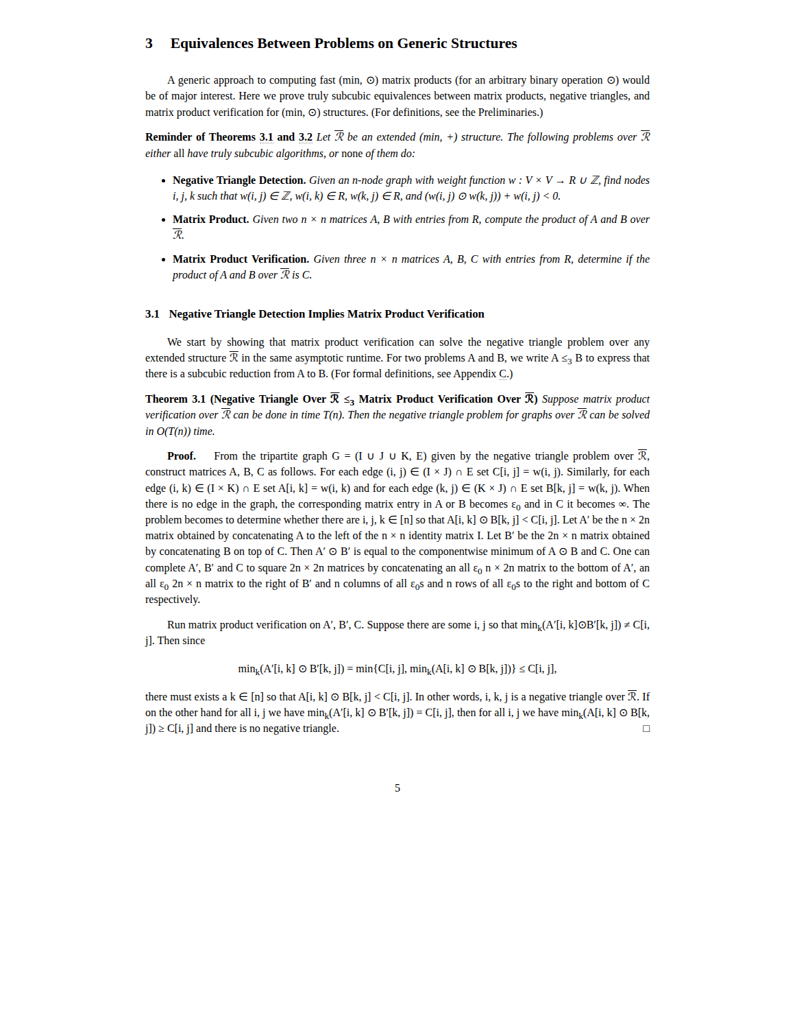3 Equivalences Between Problems on Generic Structures
A generic approach to computing fast (min, ⊙) matrix products (for an arbitrary binary operation ⊙) would be of major interest. Here we prove truly subcubic equivalences between matrix products, negative triangles, and matrix product verification for (min, ⊙) structures. (For definitions, see the Preliminaries.)
Reminder of Theorems 3.1 and 3.2 Let ℛ be an extended (min, +) structure. The following problems over ℛ either all have truly subcubic algorithms, or none of them do:
Negative Triangle Detection. Given an n-node graph with weight function w : V × V → R ∪ ℤ, find nodes i, j, k such that w(i, j) ∈ ℤ, w(i, k) ∈ R, w(k, j) ∈ R, and (w(i, j) ⊙ w(k, j)) + w(i, j) < 0.
Matrix Product. Given two n × n matrices A, B with entries from R, compute the product of A and B over ℛ.
Matrix Product Verification. Given three n × n matrices A, B, C with entries from R, determine if the product of A and B over ℛ is C.
3.1 Negative Triangle Detection Implies Matrix Product Verification
We start by showing that matrix product verification can solve the negative triangle problem over any extended structure ℛ in the same asymptotic runtime. For two problems A and B, we write A ≤3 B to express that there is a subcubic reduction from A to B. (For formal definitions, see Appendix C.)
Theorem 3.1 (Negative Triangle Over ℛ ≤3 Matrix Product Verification Over ℛ) Suppose matrix product verification over ℛ can be done in time T(n). Then the negative triangle problem for graphs over ℛ can be solved in O(T(n)) time.
Proof. From the tripartite graph G = (I ∪ J ∪ K, E) given by the negative triangle problem over ℛ, construct matrices A, B, C as follows. For each edge (i, j) ∈ (I × J) ∩ E set C[i, j] = w(i, j). Similarly, for each edge (i, k) ∈ (I × K) ∩ E set A[i, k] = w(i, k) and for each edge (k, j) ∈ (K × J) ∩ E set B[k, j] = w(k, j). When there is no edge in the graph, the corresponding matrix entry in A or B becomes ε0 and in C it becomes ∞. The problem becomes to determine whether there are i, j, k ∈ [n] so that A[i, k] ⊙ B[k, j] < C[i, j]. Let A′ be the n × 2n matrix obtained by concatenating A to the left of the n × n identity matrix I. Let B′ be the 2n × n matrix obtained by concatenating B on top of C. Then A′ ⊙ B′ is equal to the componentwise minimum of A ⊙ B and C. One can complete A′, B′ and C to square 2n × 2n matrices by concatenating an all ε0 n × 2n matrix to the bottom of A′, an all ε0 2n × n matrix to the right of B′ and n columns of all ε0s and n rows of all ε0s to the right and bottom of C respectively.
Run matrix product verification on A′, B′, C. Suppose there are some i, j so that mink(A′[i, k]⊙B′[k, j]) ≠ C[i, j]. Then since
mink(A′[i, k] ⊙ B′[k, j]) = min{C[i, j], mink(A[i, k] ⊙ B[k, j])} ≤ C[i, j],
there must exists a k ∈ [n] so that A[i, k] ⊙ B[k, j] < C[i, j]. In other words, i, k, j is a negative triangle over ℛ. If on the other hand for all i, j we have mink(A′[i, k] ⊙ B′[k, j]) = C[i, j], then for all i, j we have mink(A[i, k] ⊙ B[k, j]) ≥ C[i, j] and there is no negative triangle.□
5